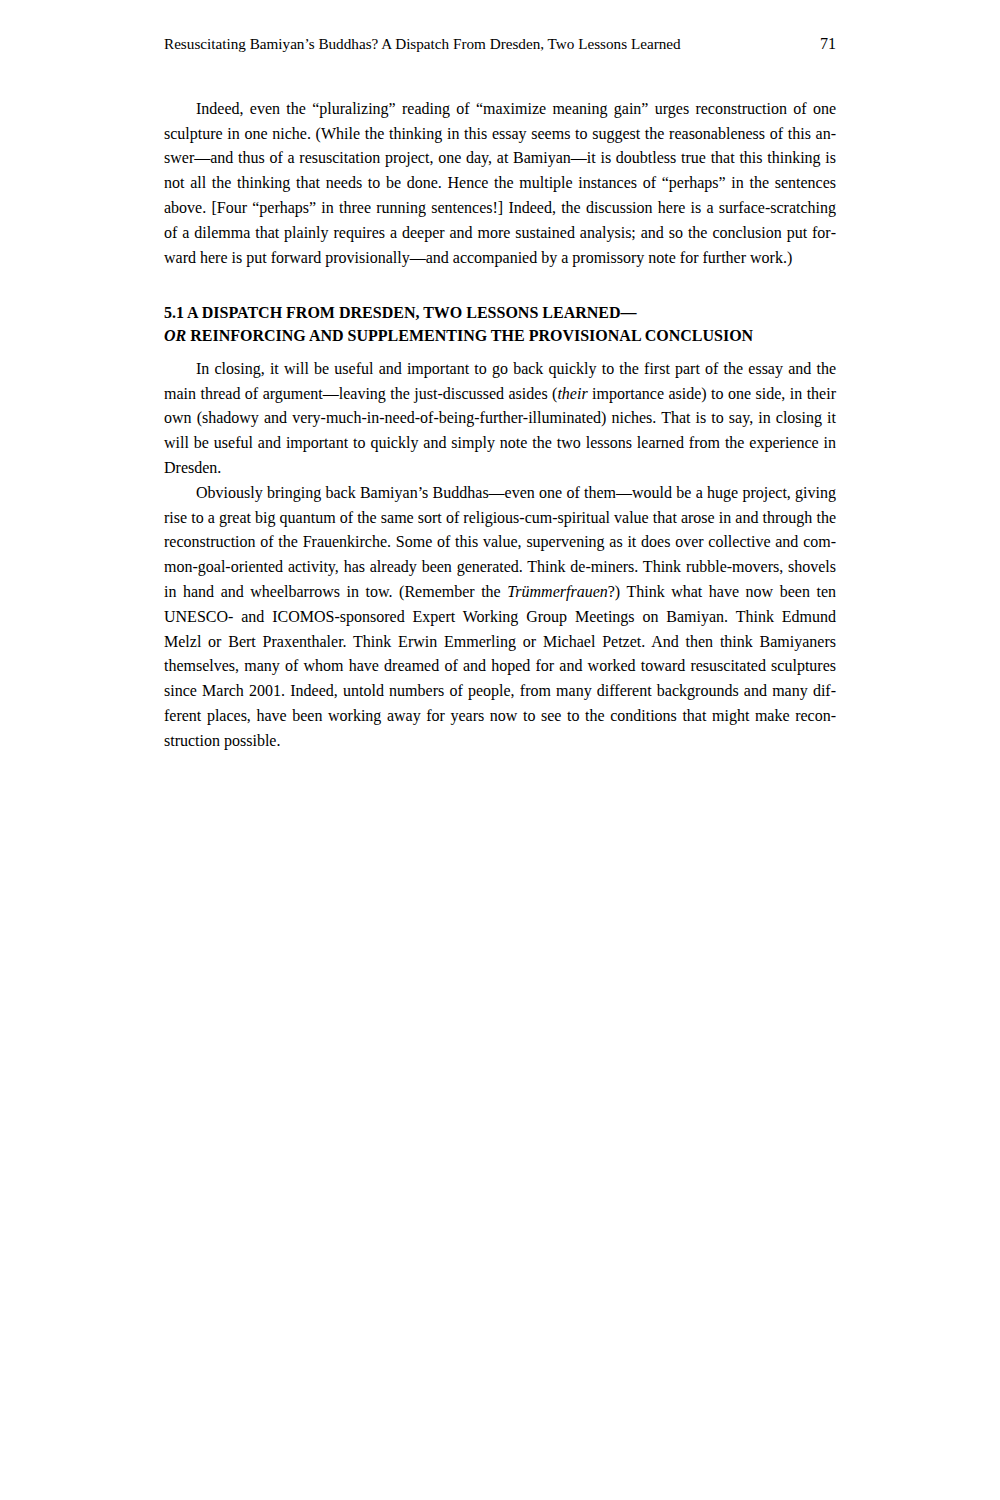Resuscitating Bamiyan’s Buddhas? A Dispatch From Dresden, Two Lessons Learned 71
Indeed, even the “pluralizing” reading of “maximize meaning gain” urges reconstruction of one sculpture in one niche. (While the thinking in this essay seems to suggest the reasonableness of this answer—and thus of a resuscitation project, one day, at Bamiyan—it is doubtless true that this thinking is not all the thinking that needs to be done. Hence the multiple instances of “perhaps” in the sentences above. [Four “perhaps” in three running sentences!] Indeed, the discussion here is a surface-scratching of a dilemma that plainly requires a deeper and more sustained analysis; and so the conclusion put forward here is put forward provisionally—and accompanied by a promissory note for further work.)
5.1 A Dispatch From Dresden, Two Lessons Learned—
or Reinforcing and Supplementing the Provisional Conclusion
In closing, it will be useful and important to go back quickly to the first part of the essay and the main thread of argument—leaving the just-discussed asides (their importance aside) to one side, in their own (shadowy and very-much-in-need-of-being-further-illuminated) niches. That is to say, in closing it will be useful and important to quickly and simply note the two lessons learned from the experience in Dresden.
Obviously bringing back Bamiyan’s Buddhas—even one of them—would be a huge project, giving rise to a great big quantum of the same sort of religious-cum-spiritual value that arose in and through the reconstruction of the Frauenkirche. Some of this value, supervening as it does over collective and common-goal-oriented activity, has already been generated. Think de-miners. Think rubble-movers, shovels in hand and wheelbarrows in tow. (Remember the Trümmerfrauen?) Think what have now been ten UNESCO- and ICOMOS-sponsored Expert Working Group Meetings on Bamiyan. Think Edmund Melzl or Bert Praxenthaler. Think Erwin Emmerling or Michael Petzet. And then think Bamiyaners themselves, many of whom have dreamed of and hoped for and worked toward resuscitated sculptures since March 2001. Indeed, untold numbers of people, from many different backgrounds and many different places, have been working away for years now to see to the conditions that might make reconstruction possible.